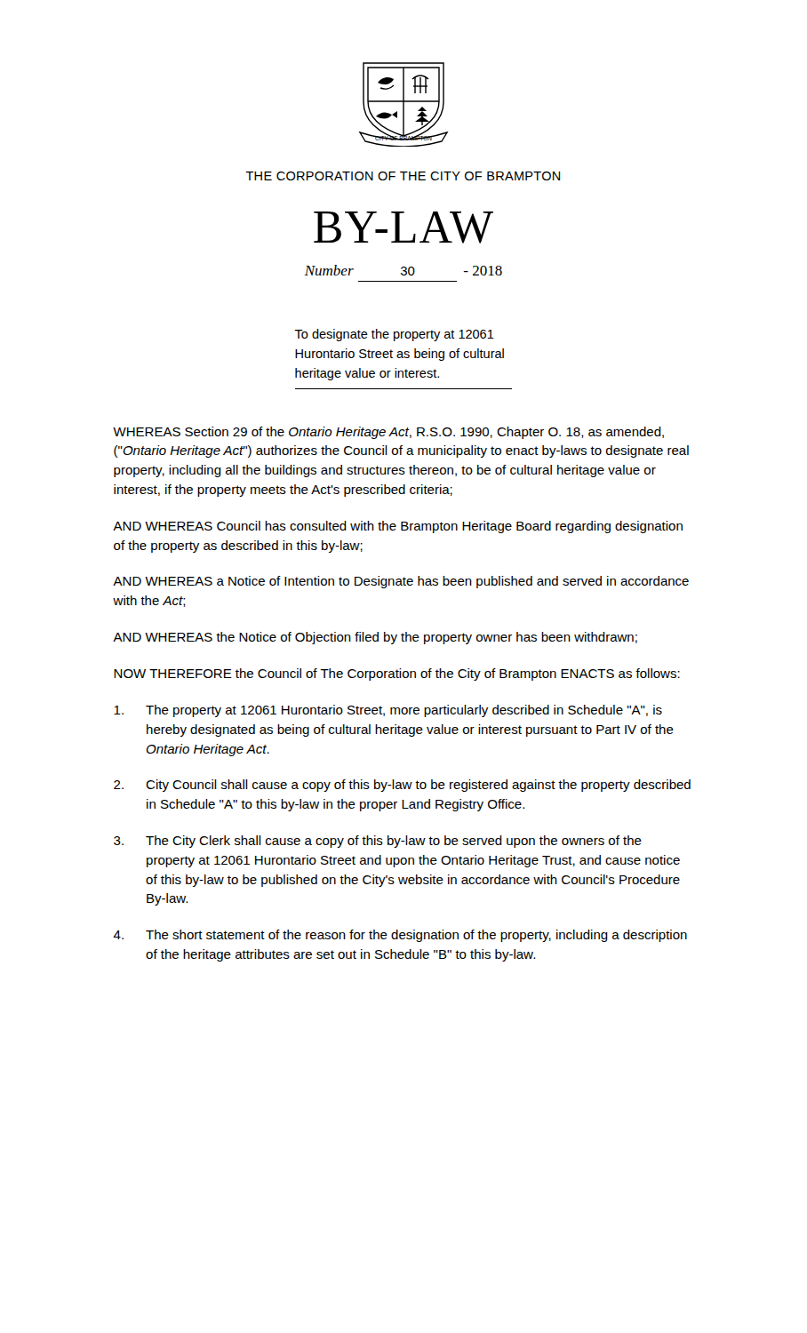CITY OF BRAMPTON
THE CORPORATION OF THE CITY OF BRAMPTON
BY-LAW
Number 30- 2018
To designate the property at 12061 Hurontario Street as being of cultural heritage value or interest.
WHEREAS Section 29 of the Ontario Heritage Act, R.S.O. 1990, Chapter O. 18, as amended, ("Ontario Heritage Act") authorizes the Council of a municipality to enact by-laws to designate real property, including all the buildings and structures thereon, to be of cultural heritage value or interest, if the property meets the Act's prescribed criteria;
AND WHEREAS Council has consulted with the Brampton Heritage Board regarding designation of the property as described in this by-law;
AND WHEREAS a Notice of Intention to Designate has been published and served in accordance with the Act;
AND WHEREAS the Notice of Objection filed by the property owner has been withdrawn;
NOW THEREFORE the Council of The Corporation of the City of Brampton ENACTS as follows:
The property at 12061 Hurontario Street, more particularly described in Schedule "A", is hereby designated as being of cultural heritage value or interest pursuant to Part IV of the Ontario Heritage Act.
City Council shall cause a copy of this by-law to be registered against the property described in Schedule "A" to this by-law in the proper Land Registry Office.
The City Clerk shall cause a copy of this by-law to be served upon the owners of the property at 12061 Hurontario Street and upon the Ontario Heritage Trust, and cause notice of this by-law to be published on the City's website in accordance with Council's Procedure By-law.
The short statement of the reason for the designation of the property, including a description of the heritage attributes are set out in Schedule "B" to this by-law.